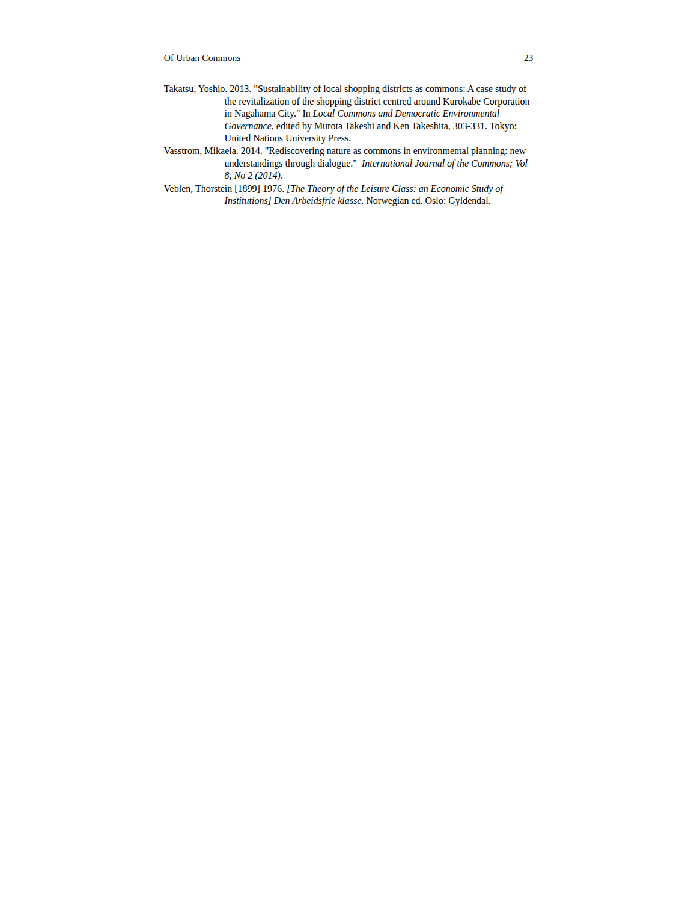Of Urban Commons 23
Takatsu, Yoshio. 2013. "Sustainability of local shopping districts as commons: A case study of the revitalization of the shopping district centred around Kurokabe Corporation in Nagahama City." In Local Commons and Democratic Environmental Governance, edited by Murota Takeshi and Ken Takeshita, 303-331. Tokyo: United Nations University Press.
Vasstrom, Mikaela. 2014. "Rediscovering nature as commons in environmental planning: new understandings through dialogue." International Journal of the Commons; Vol 8, No 2 (2014).
Veblen, Thorstein [1899] 1976. [The Theory of the Leisure Class: an Economic Study of Institutions] Den Arbeidsfrie klasse. Norwegian ed. Oslo: Gyldendal.